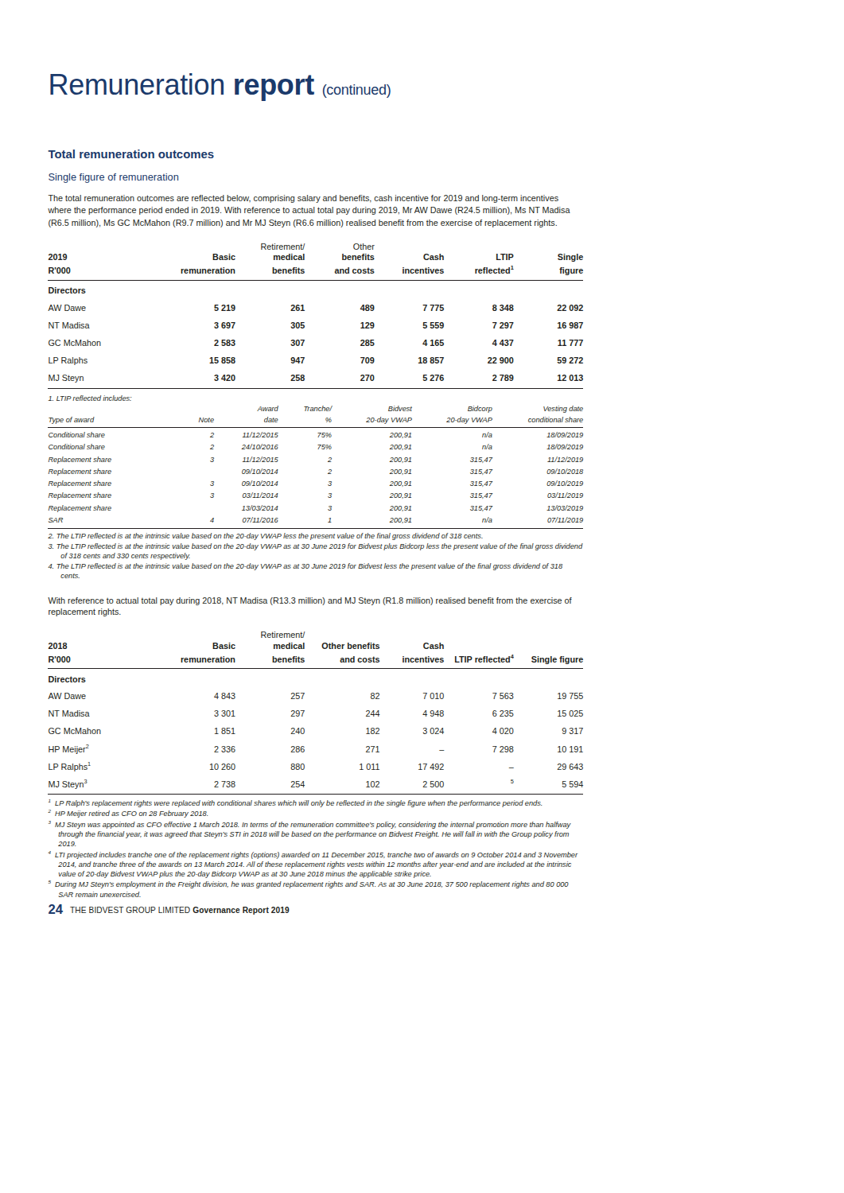Remuneration report (continued)
Total remuneration outcomes
Single figure of remuneration
The total remuneration outcomes are reflected below, comprising salary and benefits, cash incentive for 2019 and long-term incentives where the performance period ended in 2019. With reference to actual total pay during 2019, Mr AW Dawe (R24.5 million), Ms NT Madisa (R6.5 million), Ms GC McMahon (R9.7 million) and Mr MJ Steyn (R6.6 million) realised benefit from the exercise of replacement rights.
| | | Retirement/ | Other | | | |
| --- | --- | --- | --- | --- | --- | --- |
| 2019 | Basic | medical | benefits | Cash | LTIP | Single |
| R'000 | remuneration | benefits | and costs | incentives | reflected 1 | figure |
| Directors |
| AW Dawe | 5 219 | 261 | 489 | 7 775 | 8 348 | 22 092 |
| NT Madisa | 3 697 | 305 | 129 | 5 559 | 7 297 | 16 987 |
| GC McMahon | 2 583 | 307 | 285 | 4 165 | 4 437 | 11 777 |
| LP Ralphs | 15 858 | 947 | 709 | 18 857 | 22 900 | 59 272 |
| MJ Steyn | 3 420 | 258 | 270 | 5 276 | 2 789 | 12 013 |
1. LTIP reflected includes:
| | | Award | Tranche/ | Bidvest | Bidcorp | Vesting date |
| --- | --- | --- | --- | --- | --- | --- |
| Type of award | Note | date | % | 20-day VWAP | 20-day VWAP | conditional share |
| Conditional share | 2 | 11/12/2015 | 75% | 200,91 | n/a | 18/09/2019 |
| Conditional share | 2 | 24/10/2016 | 75% | 200,91 | n/a | 18/09/2019 |
| Replacement share | 3 | 11/12/2015 | 2 | 200,91 | 315,47 | 11/12/2019 |
| Replacement share | | 09/10/2014 | 2 | 200,91 | 315,47 | 09/10/2018 |
| Replacement share | 3 | 09/10/2014 | 3 | 200,91 | 315,47 | 09/10/2019 |
| Replacement share | 3 | 03/11/2014 | 3 | 200,91 | 315,47 | 03/11/2019 |
| Replacement share | | 13/03/2014 | 3 | 200,91 | 315,47 | 13/03/2019 |
| SAR | 4 | 07/11/2016 | 1 | 200,91 | n/a | 07/11/2019 |
2. The LTIP reflected is at the intrinsic value based on the 20-day VWAP less the present value of the final gross dividend of 318 cents.
3. The LTIP reflected is at the intrinsic value based on the 20-day VWAP as at 30 June 2019 for Bidvest plus Bidcorp less the present value of the final gross dividend of 318 cents and 330 cents respectively.
4. The LTIP reflected is at the intrinsic value based on the 20-day VWAP as at 30 June 2019 for Bidvest less the present value of the final gross dividend of 318 cents.
With reference to actual total pay during 2018, NT Madisa (R13.3 million) and MJ Steyn (R1.8 million) realised benefit from the exercise of replacement rights.
| | | Retirement/ | | | | |
| --- | --- | --- | --- | --- | --- | --- |
| 2018 | Basic | medical | Other benefits | Cash | | |
| R'000 | remuneration | benefits | and costs | incentives | LTIP reflected 4 | Single figure |
| Directors |
| AW Dawe | 4 843 | 257 | 82 | 7 010 | 7 563 | 19 755 |
| NT Madisa | 3 301 | 297 | 244 | 4 948 | 6 235 | 15 025 |
| GC McMahon | 1 851 | 240 | 182 | 3 024 | 4 020 | 9 317 |
| HP Meijer 2 | 2 336 | 286 | 271 | – | 7 298 | 10 191 |
| LP Ralphs 1 | 10 260 | 880 | 1 011 | 17 492 | – | 29 643 |
| MJ Steyn 3 | 2 738 | 254 | 102 | 2 500 | 5 | 5 594 |
1 LP Ralph's replacement rights were replaced with conditional shares which will only be reflected in the single figure when the performance period ends.
2 HP Meijer retired as CFO on 28 February 2018.
3 MJ Steyn was appointed as CFO effective 1 March 2018. In terms of the remuneration committee's policy, considering the internal promotion more than halfway through the financial year, it was agreed that Steyn's STI in 2018 will be based on the performance on Bidvest Freight. He will fall in with the Group policy from 2019.
4 LTI projected includes tranche one of the replacement rights (options) awarded on 11 December 2015, tranche two of awards on 9 October 2014 and 3 November 2014, and tranche three of the awards on 13 March 2014. All of these replacement rights vests within 12 months after year-end and are included at the intrinsic value of 20-day Bidvest VWAP plus the 20-day Bidcorp VWAP as at 30 June 2018 minus the applicable strike price.
5 During MJ Steyn's employment in the Freight division, he was granted replacement rights and SAR. As at 30 June 2018, 37 500 replacement rights and 80 000 SAR remain unexercised.
24 THE BIDVEST GROUP LIMITED Governance Report 2019